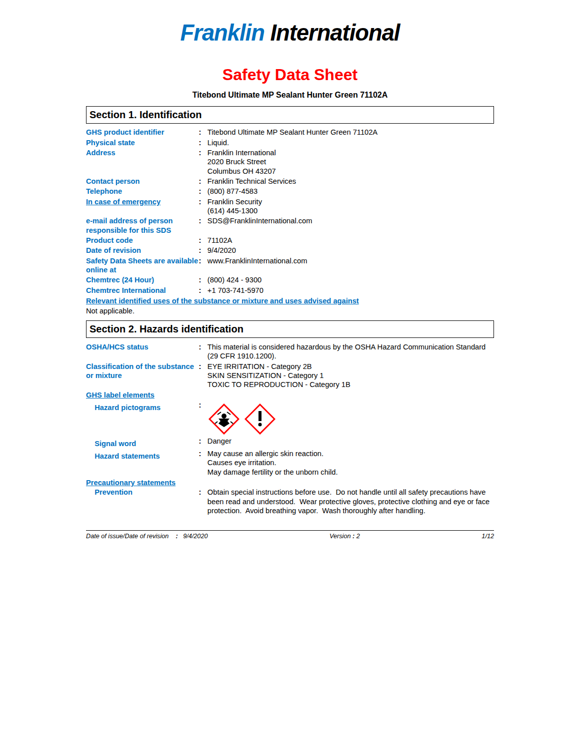Franklin International
Safety Data Sheet
Titebond Ultimate MP Sealant Hunter Green 71102A
Section 1. Identification
| GHS product identifier | : | Titebond Ultimate MP Sealant Hunter Green 71102A |
| Physical state | : | Liquid. |
| Address | : | Franklin International 2020 Bruck Street Columbus OH 43207 |
| Contact person | : | Franklin Technical Services |
| Telephone | : | (800) 877-4583 |
| In case of emergency | : | Franklin Security (614) 445-1300 |
| e-mail address of person responsible for this SDS | : | SDS@FranklinInternational.com |
| Product code | : | 71102A |
| Date of revision | : | 9/4/2020 |
| Safety Data Sheets are available online at | : | www.FranklinInternational.com |
| Chemtrec (24 Hour) | : | (800) 424 - 9300 |
| Chemtrec International | : | +1 703-741-5970 |
Relevant identified uses of the substance or mixture and uses advised against
Not applicable.
Section 2. Hazards identification
| OSHA/HCS status | : | This material is considered hazardous by the OSHA Hazard Communication Standard (29 CFR 1910.1200). |
| Classification of the substance or mixture | : | EYE IRRITATION - Category 2B SKIN SENSITIZATION - Category 1 TOXIC TO REPRODUCTION - Category 1B |
GHS label elements
| Hazard pictograms | : | |
| Signal word | : | Danger |
| Hazard statements | : | May cause an allergic skin reaction. Causes eye irritation. May damage fertility or the unborn child. |
Precautionary statements
| Prevention | : | Obtain special instructions before use. Do not handle until all safety precautions have been read and understood. Wear protective gloves, protective clothing and eye or face protection. Avoid breathing vapor. Wash thoroughly after handling. |
Date of issue/Date of revision : 9/4/2020
Version : 2
1/12